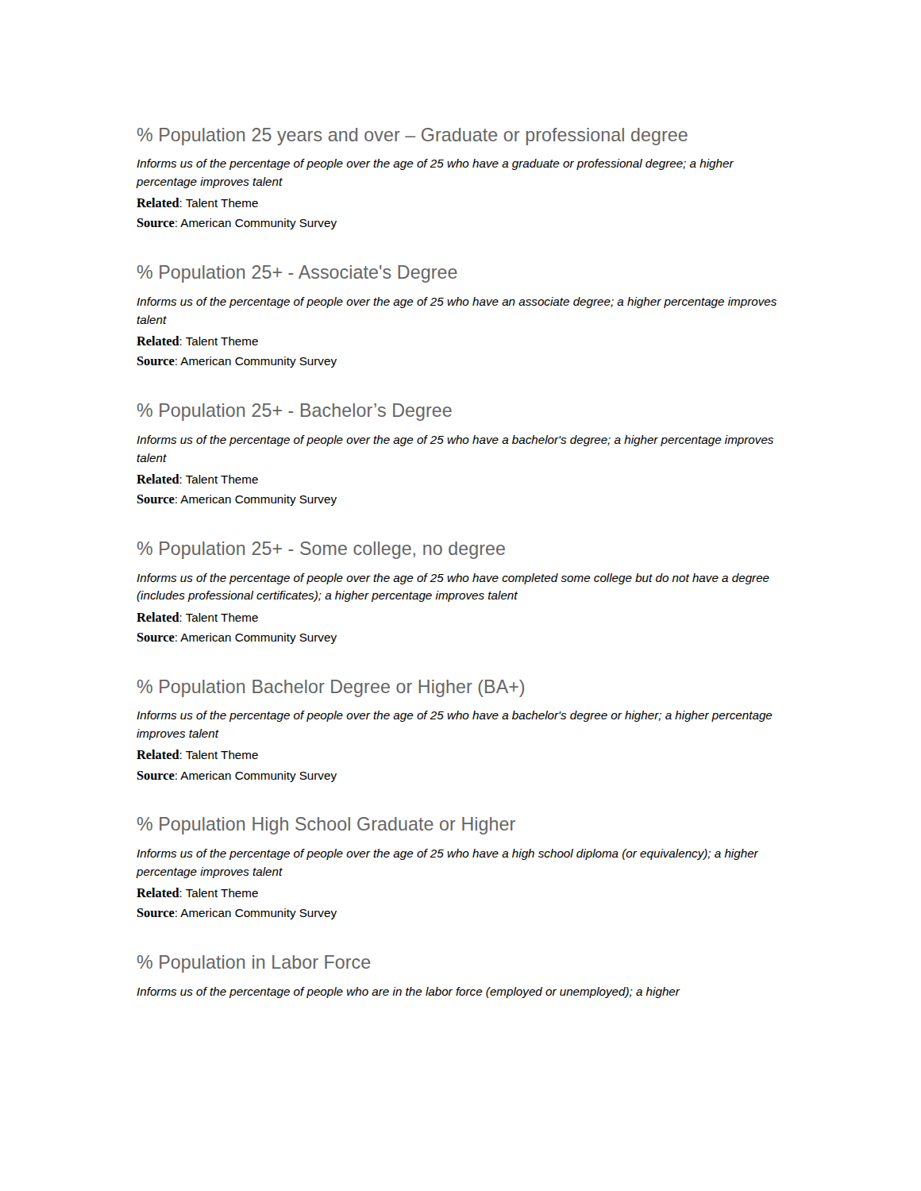% Population 25 years and over – Graduate or professional degree
Informs us of the percentage of people over the age of 25 who have a graduate or professional degree; a higher percentage improves talent
Related: Talent Theme
Source: American Community Survey
% Population 25+ - Associate's Degree
Informs us of the percentage of people over the age of 25 who have an associate degree; a higher percentage improves talent
Related: Talent Theme
Source: American Community Survey
% Population 25+ - Bachelor’s Degree
Informs us of the percentage of people over the age of 25 who have a bachelor's degree; a higher percentage improves talent
Related: Talent Theme
Source: American Community Survey
% Population 25+ - Some college, no degree
Informs us of the percentage of people over the age of 25 who have completed some college but do not have a degree (includes professional certificates); a higher percentage improves talent
Related: Talent Theme
Source: American Community Survey
% Population Bachelor Degree or Higher (BA+)
Informs us of the percentage of people over the age of 25 who have a bachelor's degree or higher; a higher percentage improves talent
Related: Talent Theme
Source: American Community Survey
% Population High School Graduate or Higher
Informs us of the percentage of people over the age of 25 who have a high school diploma (or equivalency); a higher percentage improves talent
Related: Talent Theme
Source: American Community Survey
% Population in Labor Force
Informs us of the percentage of people who are in the labor force (employed or unemployed); a higher